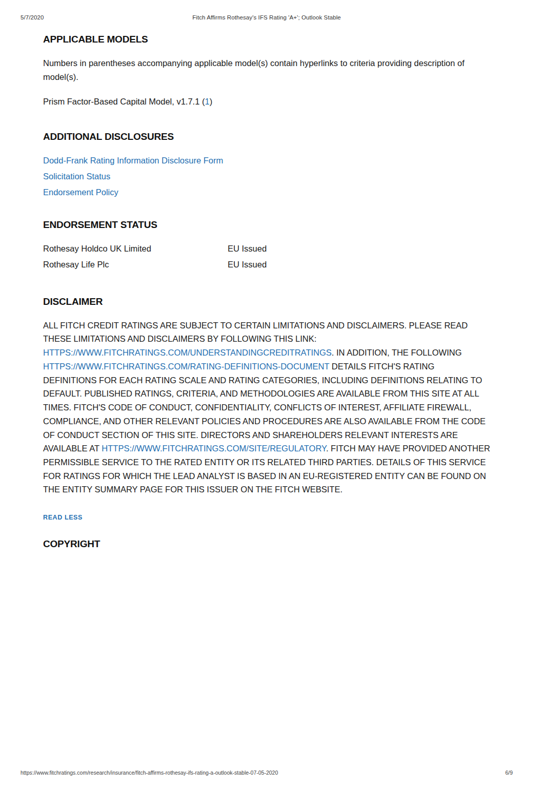5/7/2020
Fitch Affirms Rothesay's IFS Rating 'A+'; Outlook Stable
APPLICABLE MODELS
Numbers in parentheses accompanying applicable model(s) contain hyperlinks to criteria providing description of model(s).
Prism Factor-Based Capital Model, v1.7.1 (1)
ADDITIONAL DISCLOSURES
Dodd-Frank Rating Information Disclosure Form Solicitation Status Endorsement Policy
ENDORSEMENT STATUS
| Rothesay Holdco UK Limited | EU Issued |
| Rothesay Life Plc | EU Issued |
DISCLAIMER
ALL FITCH CREDIT RATINGS ARE SUBJECT TO CERTAIN LIMITATIONS AND DISCLAIMERS. PLEASE READ THESE LIMITATIONS AND DISCLAIMERS BY FOLLOWING THIS LINK: HTTPS://WWW.FITCHRATINGS.COM/UNDERSTANDINGCREDITRATINGS. IN ADDITION, THE FOLLOWING HTTPS://WWW.FITCHRATINGS.COM/RATING-DEFINITIONS-DOCUMENT DETAILS FITCH'S RATING DEFINITIONS FOR EACH RATING SCALE AND RATING CATEGORIES, INCLUDING DEFINITIONS RELATING TO DEFAULT. PUBLISHED RATINGS, CRITERIA, AND METHODOLOGIES ARE AVAILABLE FROM THIS SITE AT ALL TIMES. FITCH'S CODE OF CONDUCT, CONFIDENTIALITY, CONFLICTS OF INTEREST, AFFILIATE FIREWALL, COMPLIANCE, AND OTHER RELEVANT POLICIES AND PROCEDURES ARE ALSO AVAILABLE FROM THE CODE OF CONDUCT SECTION OF THIS SITE. DIRECTORS AND SHAREHOLDERS RELEVANT INTERESTS ARE AVAILABLE AT HTTPS://WWW.FITCHRATINGS.COM/SITE/REGULATORY. FITCH MAY HAVE PROVIDED ANOTHER PERMISSIBLE SERVICE TO THE RATED ENTITY OR ITS RELATED THIRD PARTIES. DETAILS OF THIS SERVICE FOR RATINGS FOR WHICH THE LEAD ANALYST IS BASED IN AN EU-REGISTERED ENTITY CAN BE FOUND ON THE ENTITY SUMMARY PAGE FOR THIS ISSUER ON THE FITCH WEBSITE.
READ LESS
COPYRIGHT
https://www.fitchratings.com/research/insurance/fitch-affirms-rothesay-ifs-rating-a-outlook-stable-07-05-2020
6/9